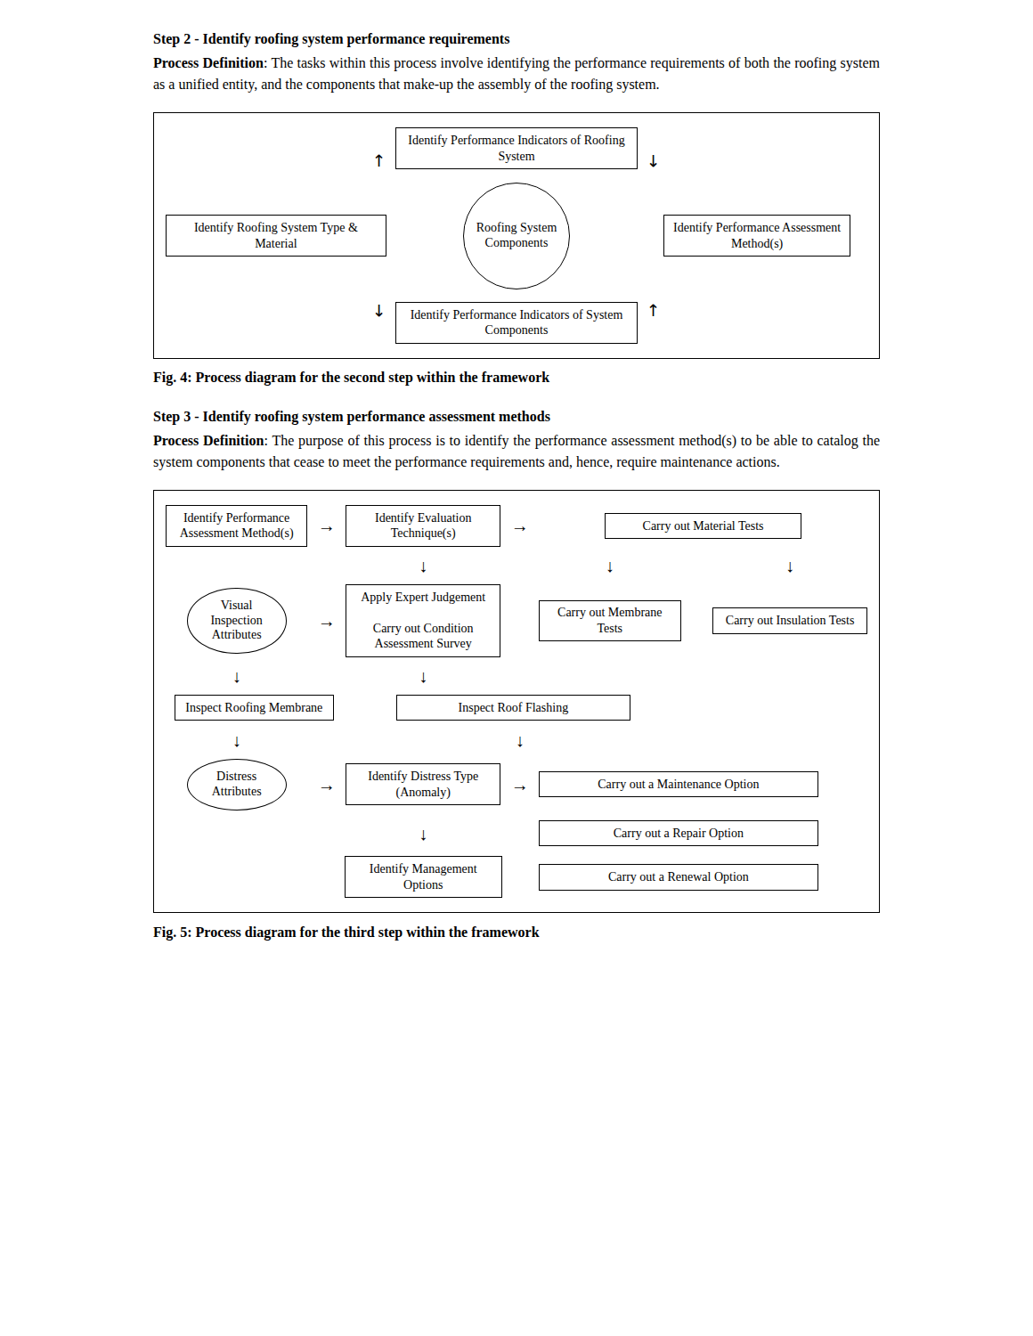Step 2 - Identify roofing system performance requirements
Process Definition: The tasks within this process involve identifying the performance requirements of both the roofing system as a unified entity, and the components that make-up the assembly of the roofing system.
↗
Identify Performance Indicators of Roofing System
↘
Identify Roofing System Type & Material
Roofing System Components
Identify Performance Assessment Method(s)
↘
Identify Performance Indicators of System Components
↗
Fig. 4: Process diagram for the second step within the framework
Step 3 - Identify roofing system performance assessment methods
Process Definition: The purpose of this process is to identify the performance assessment method(s) to be able to catalog the system components that cease to meet the performance requirements and, hence, require maintenance actions.
Identify Performance Assessment Method(s)
Identify Evaluation Technique(s)
Carry out Material Tests
Visual Inspection Attributes
Apply Expert Judgement
Carry out Condition Assessment Survey
Carry out Membrane Tests
Carry out Insulation Tests
Inspect Roofing Membrane
Inspect Roof Flashing
Distress Attributes
Identify Distress Type (Anomaly)
Carry out a Maintenance Option
Carry out a Repair Option
Identify Management Options
Carry out a Renewal Option
Fig. 5: Process diagram for the third step within the framework